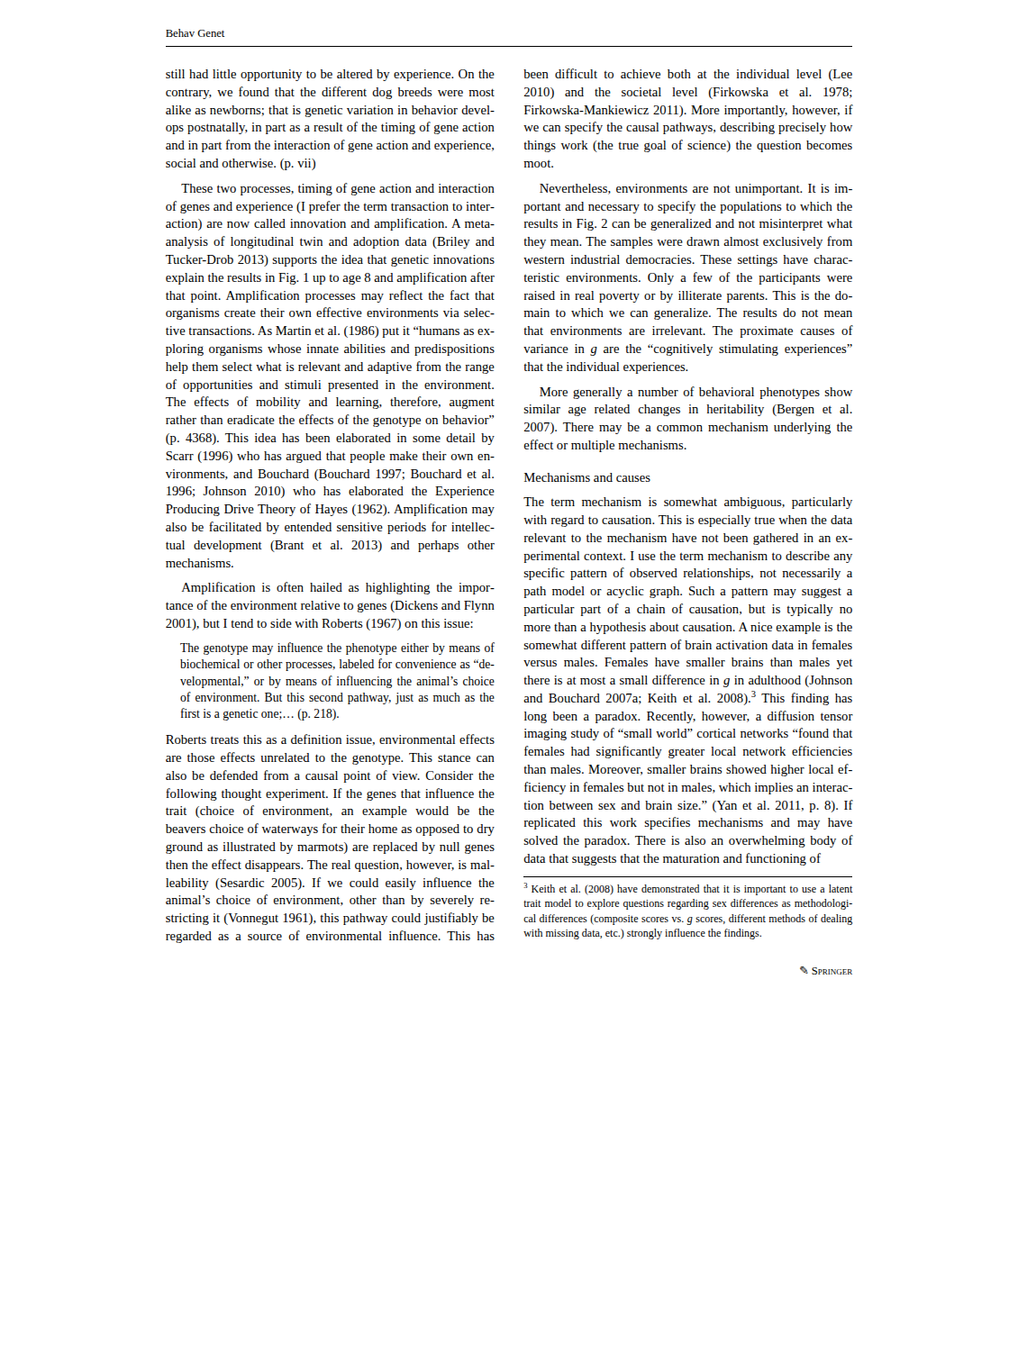Behav Genet
still had little opportunity to be altered by experience. On the contrary, we found that the different dog breeds were most alike as newborns; that is genetic variation in behavior develops postnatally, in part as a result of the timing of gene action and in part from the interaction of gene action and experience, social and otherwise. (p. vii)
These two processes, timing of gene action and interaction of genes and experience (I prefer the term transaction to interaction) are now called innovation and amplification. A meta-analysis of longitudinal twin and adoption data (Briley and Tucker-Drob 2013) supports the idea that genetic innovations explain the results in Fig. 1 up to age 8 and amplification after that point. Amplification processes may reflect the fact that organisms create their own effective environments via selective transactions. As Martin et al. (1986) put it “humans as exploring organisms whose innate abilities and predispositions help them select what is relevant and adaptive from the range of opportunities and stimuli presented in the environment. The effects of mobility and learning, therefore, augment rather than eradicate the effects of the genotype on behavior” (p. 4368). This idea has been elaborated in some detail by Scarr (1996) who has argued that people make their own environments, and Bouchard (Bouchard 1997; Bouchard et al. 1996; Johnson 2010) who has elaborated the Experience Producing Drive Theory of Hayes (1962). Amplification may also be facilitated by entended sensitive periods for intellectual development (Brant et al. 2013) and perhaps other mechanisms.
Amplification is often hailed as highlighting the importance of the environment relative to genes (Dickens and Flynn 2001), but I tend to side with Roberts (1967) on this issue:
The genotype may influence the phenotype either by means of biochemical or other processes, labeled for convenience as “developmental,” or by means of influencing the animal’s choice of environment. But this second pathway, just as much as the first is a genetic one;… (p. 218).
Roberts treats this as a definition issue, environmental effects are those effects unrelated to the genotype. This stance can also be defended from a causal point of view. Consider the following thought experiment. If the genes that influence the trait (choice of environment, an example would be the beavers choice of waterways for their home as opposed to dry ground as illustrated by marmots) are replaced by null genes then the effect disappears. The real question, however, is malleability (Sesardic 2005). If we could easily influence the animal’s choice of environment, other than by severely restricting it (Vonnegut 1961), this pathway could justifiably be regarded as a source of environmental influence. This has been difficult to achieve both at the individual level (Lee 2010) and the societal level (Firkowska et al. 1978; Firkowska-Mankiewicz 2011). More importantly, however, if we can specify the causal pathways, describing precisely how things work (the true goal of science) the question becomes moot.
Nevertheless, environments are not unimportant. It is important and necessary to specify the populations to which the results in Fig. 2 can be generalized and not misinterpret what they mean. The samples were drawn almost exclusively from western industrial democracies. These settings have characteristic environments. Only a few of the participants were raised in real poverty or by illiterate parents. This is the domain to which we can generalize. The results do not mean that environments are irrelevant. The proximate causes of variance in g are the “cognitively stimulating experiences” that the individual experiences.
More generally a number of behavioral phenotypes show similar age related changes in heritability (Bergen et al. 2007). There may be a common mechanism underlying the effect or multiple mechanisms.
Mechanisms and causes
The term mechanism is somewhat ambiguous, particularly with regard to causation. This is especially true when the data relevant to the mechanism have not been gathered in an experimental context. I use the term mechanism to describe any specific pattern of observed relationships, not necessarily a path model or acyclic graph. Such a pattern may suggest a particular part of a chain of causation, but is typically no more than a hypothesis about causation. A nice example is the somewhat different pattern of brain activation data in females versus males. Females have smaller brains than males yet there is at most a small difference in g in adulthood (Johnson and Bouchard 2007a; Keith et al. 2008).3 This finding has long been a paradox. Recently, however, a diffusion tensor imaging study of “small world” cortical networks “found that females had significantly greater local network efficiencies than males. Moreover, smaller brains showed higher local efficiency in females but not in males, which implies an interaction between sex and brain size.” (Yan et al. 2011, p. 8). If replicated this work specifies mechanisms and may have solved the paradox. There is also an overwhelming body of data that suggests that the maturation and functioning of
3 Keith et al. (2008) have demonstrated that it is important to use a latent trait model to explore questions regarding sex differences as methodological differences (composite scores vs. g scores, different methods of dealing with missing data, etc.) strongly influence the findings.
✎ Springer